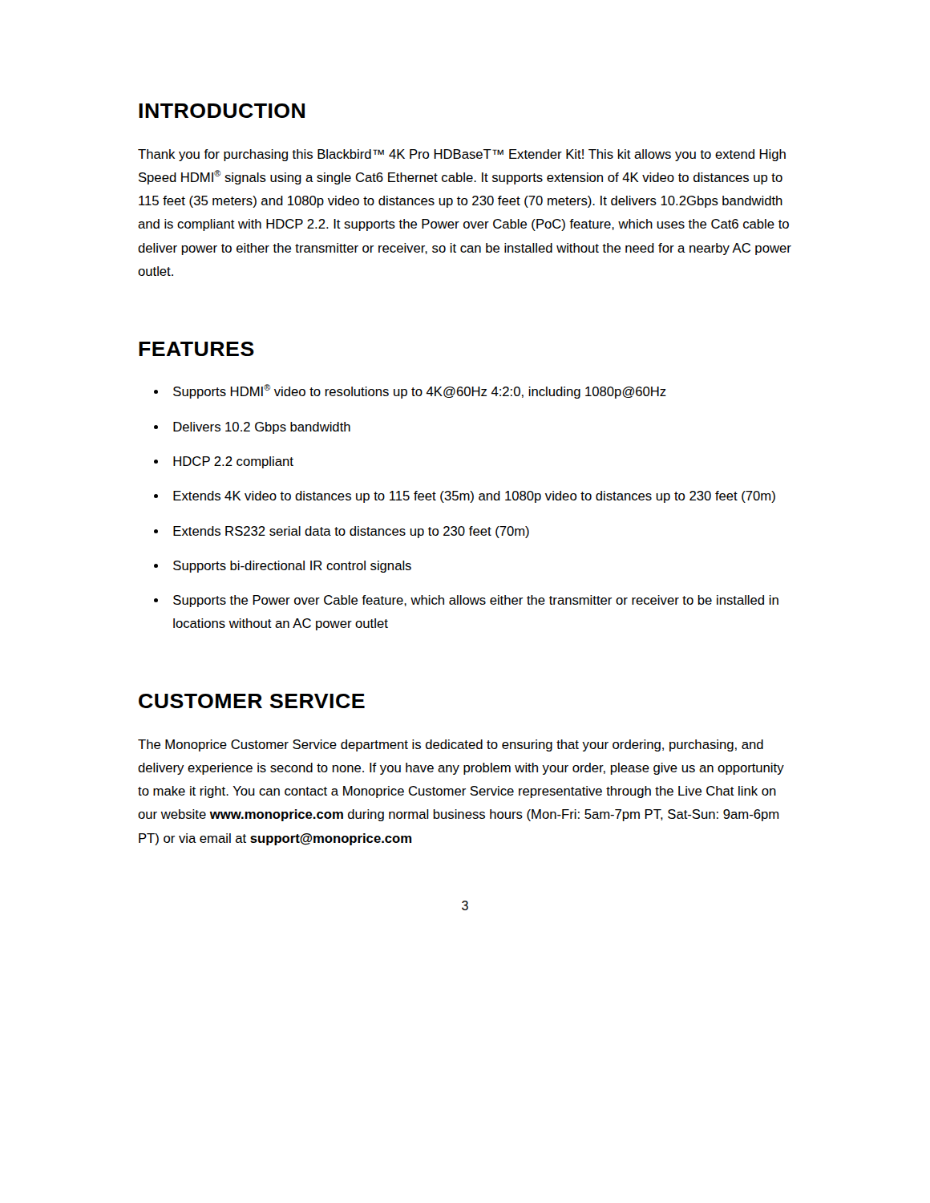INTRODUCTION
Thank you for purchasing this Blackbird™ 4K Pro HDBaseT™ Extender Kit! This kit allows you to extend High Speed HDMI® signals using a single Cat6 Ethernet cable. It supports extension of 4K video to distances up to 115 feet (35 meters) and 1080p video to distances up to 230 feet (70 meters). It delivers 10.2Gbps bandwidth and is compliant with HDCP 2.2. It supports the Power over Cable (PoC) feature, which uses the Cat6 cable to deliver power to either the transmitter or receiver, so it can be installed without the need for a nearby AC power outlet.
FEATURES
Supports HDMI® video to resolutions up to 4K@60Hz 4:2:0, including 1080p@60Hz
Delivers 10.2 Gbps bandwidth
HDCP 2.2 compliant
Extends 4K video to distances up to 115 feet (35m) and 1080p video to distances up to 230 feet (70m)
Extends RS232 serial data to distances up to 230 feet (70m)
Supports bi-directional IR control signals
Supports the Power over Cable feature, which allows either the transmitter or receiver to be installed in locations without an AC power outlet
CUSTOMER SERVICE
The Monoprice Customer Service department is dedicated to ensuring that your ordering, purchasing, and delivery experience is second to none. If you have any problem with your order, please give us an opportunity to make it right. You can contact a Monoprice Customer Service representative through the Live Chat link on our website www.monoprice.com during normal business hours (Mon-Fri: 5am-7pm PT, Sat-Sun: 9am-6pm PT) or via email at support@monoprice.com
3